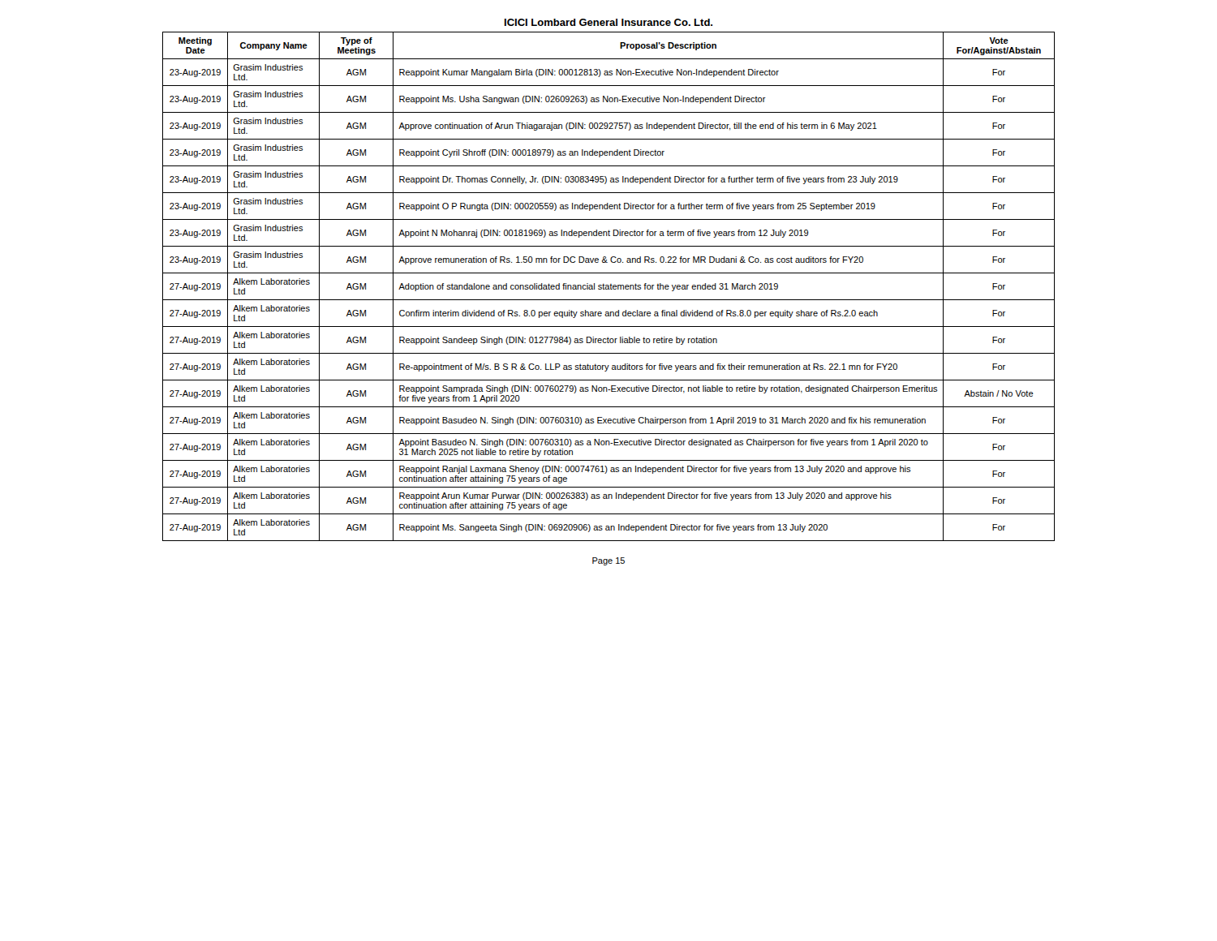ICICI Lombard General Insurance Co. Ltd.
| Meeting Date | Company Name | Type of Meetings | Proposal's Description | Vote For/Against/Abstain |
| --- | --- | --- | --- | --- |
| 23-Aug-2019 | Grasim Industries Ltd. | AGM | Reappoint Kumar Mangalam Birla (DIN: 00012813) as Non-Executive Non-Independent Director | For |
| 23-Aug-2019 | Grasim Industries Ltd. | AGM | Reappoint Ms. Usha Sangwan (DIN: 02609263) as Non-Executive Non-Independent Director | For |
| 23-Aug-2019 | Grasim Industries Ltd. | AGM | Approve continuation of Arun Thiagarajan (DIN: 00292757) as Independent Director, till the end of his term in 6 May 2021 | For |
| 23-Aug-2019 | Grasim Industries Ltd. | AGM | Reappoint Cyril Shroff (DIN: 00018979) as an Independent Director | For |
| 23-Aug-2019 | Grasim Industries Ltd. | AGM | Reappoint Dr. Thomas Connelly, Jr. (DIN: 03083495) as Independent Director for a further term of five years from 23 July 2019 | For |
| 23-Aug-2019 | Grasim Industries Ltd. | AGM | Reappoint O P Rungta (DIN: 00020559) as Independent Director for a further term of five years from 25 September 2019 | For |
| 23-Aug-2019 | Grasim Industries Ltd. | AGM | Appoint N Mohanraj (DIN: 00181969) as Independent Director for a term of five years from 12 July 2019 | For |
| 23-Aug-2019 | Grasim Industries Ltd. | AGM | Approve remuneration of Rs. 1.50 mn for DC Dave & Co. and Rs. 0.22 for MR Dudani & Co. as cost auditors for FY20 | For |
| 27-Aug-2019 | Alkem Laboratories Ltd | AGM | Adoption of standalone and consolidated financial statements for the year ended 31 March 2019 | For |
| 27-Aug-2019 | Alkem Laboratories Ltd | AGM | Confirm interim dividend of Rs. 8.0 per equity share and declare a final dividend of Rs.8.0 per equity share of Rs.2.0 each | For |
| 27-Aug-2019 | Alkem Laboratories Ltd | AGM | Reappoint Sandeep Singh (DIN: 01277984) as Director liable to retire by rotation | For |
| 27-Aug-2019 | Alkem Laboratories Ltd | AGM | Re-appointment of M/s. B S R & Co. LLP as statutory auditors for five years and fix their remuneration at Rs. 22.1 mn for FY20 | For |
| 27-Aug-2019 | Alkem Laboratories Ltd | AGM | Reappoint Samprada Singh (DIN: 00760279) as Non-Executive Director, not liable to retire by rotation, designated Chairperson Emeritus for five years from 1 April 2020 | Abstain / No Vote |
| 27-Aug-2019 | Alkem Laboratories Ltd | AGM | Reappoint Basudeo N. Singh (DIN: 00760310) as Executive Chairperson from 1 April 2019 to 31 March 2020 and fix his remuneration | For |
| 27-Aug-2019 | Alkem Laboratories Ltd | AGM | Appoint Basudeo N. Singh (DIN: 00760310) as a Non-Executive Director designated as Chairperson for five years from 1 April 2020 to 31 March 2025 not liable to retire by rotation | For |
| 27-Aug-2019 | Alkem Laboratories Ltd | AGM | Reappoint Ranjal Laxmana Shenoy (DIN: 00074761) as an Independent Director for five years from 13 July 2020 and approve his continuation after attaining 75 years of age | For |
| 27-Aug-2019 | Alkem Laboratories Ltd | AGM | Reappoint Arun Kumar Purwar (DIN: 00026383) as an Independent Director for five years from 13 July 2020 and approve his continuation after attaining 75 years of age | For |
| 27-Aug-2019 | Alkem Laboratories Ltd | AGM | Reappoint Ms. Sangeeta Singh (DIN: 06920906) as an Independent Director for five years from 13 July 2020 | For |
Page 15